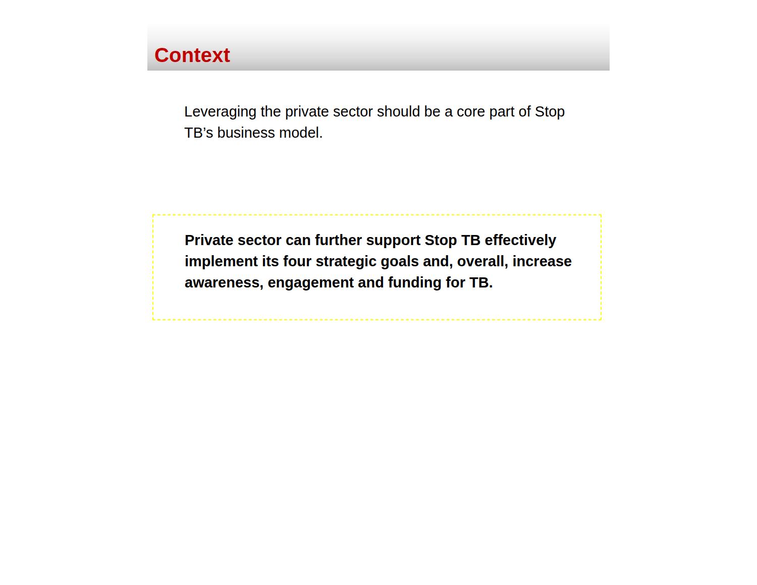Context
Leveraging the private sector should be a core part of Stop TB’s business model.
Private sector can further support Stop TB effectively implement its four strategic goals and, overall, increase awareness, engagement and funding for TB.